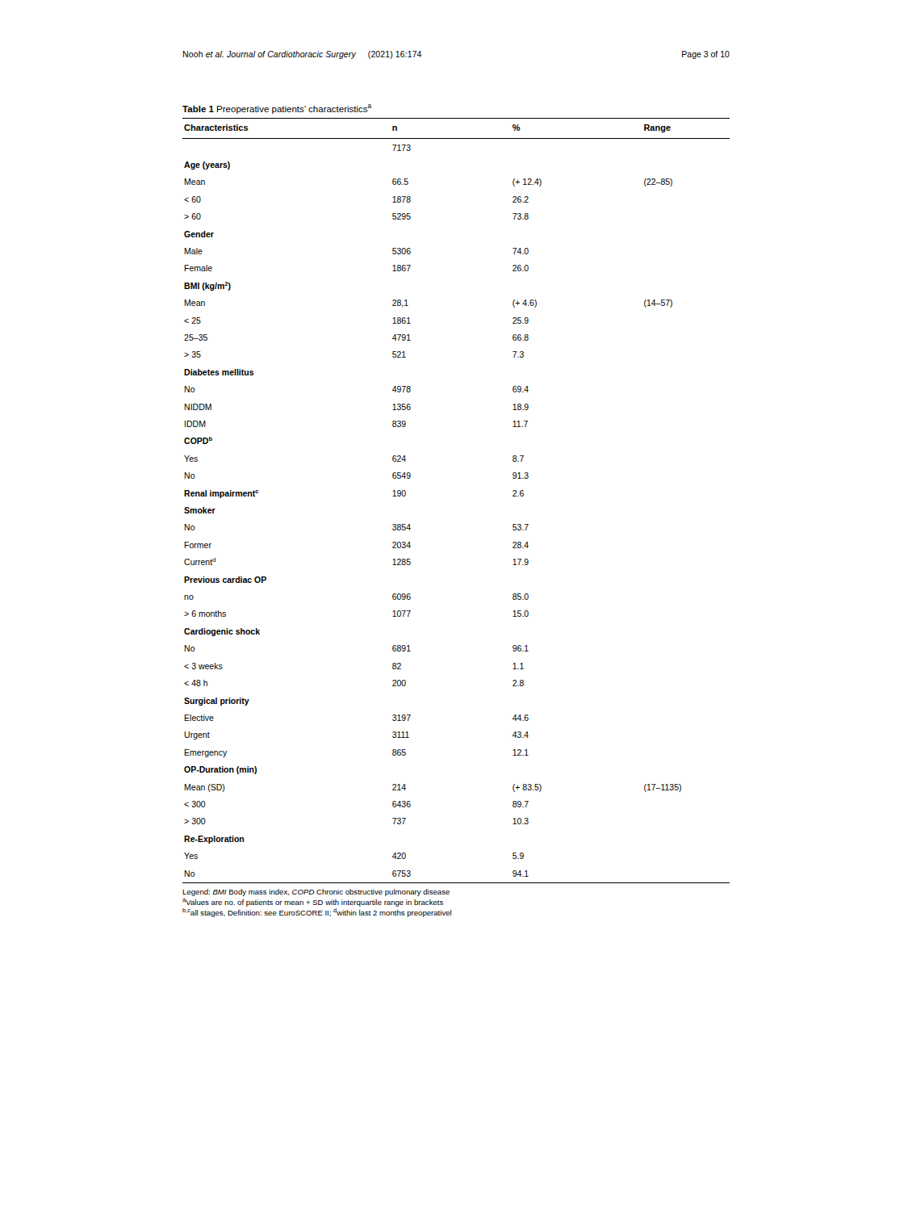Nooh et al. Journal of Cardiothoracic Surgery (2021) 16:174
Page 3 of 10
Table 1 Preoperative patients’ characteristicsa
| Characteristics | n | % | Range |
| --- | --- | --- | --- |
| | 7173 | | |
| Age (years) | | | |
| Mean | 66.5 | ( + 12.4) | (22–85) |
| < 60 | 1878 | 26.2 | |
| > 60 | 5295 | 73.8 | |
| Gender | | | |
| Male | 5306 | 74.0 | |
| Female | 1867 | 26.0 | |
| BMI (kg/m 2 ) | | | |
| Mean | 28,1 | ( + 4.6) | (14–57) |
| < 25 | 1861 | 25.9 | |
| 25–35 | 4791 | 66.8 | |
| > 35 | 521 | 7.3 | |
| Diabetes mellitus | | | |
| No | 4978 | 69.4 | |
| NIDDM | 1356 | 18.9 | |
| IDDM | 839 | 11.7 | |
| COPD b | | | |
| Yes | 624 | 8.7 | |
| No | 6549 | 91.3 | |
| Renal impairment c | 190 | 2.6 | |
| Smoker | | | |
| No | 3854 | 53.7 | |
| Former | 2034 | 28.4 | |
| Current d | 1285 | 17.9 | |
| Previous cardiac OP | | | |
| no | 6096 | 85.0 | |
| > 6 months | 1077 | 15.0 | |
| Cardiogenic shock | | | |
| No | 6891 | 96.1 | |
| < 3 weeks | 82 | 1.1 | |
| < 48 h | 200 | 2.8 | |
| Surgical priority | | | |
| Elective | 3197 | 44.6 | |
| Urgent | 3111 | 43.4 | |
| Emergency | 865 | 12.1 | |
| OP-Duration (min) | | | |
| Mean (SD) | 214 | ( + 83.5) | (17–1135) |
| < 300 | 6436 | 89.7 | |
| > 300 | 737 | 10.3 | |
| Re-Exploration | | | |
| Yes | 420 | 5.9 | |
| No | 6753 | 94.1 | |
Legend: BMI Body mass index, COPD Chronic obstructive pulmonary disease
aValues are no. of patients or mean + SD with interquartile range in brackets
b,call stages, Definition: see EuroSCORE II; dwithin last 2 months preoperativel